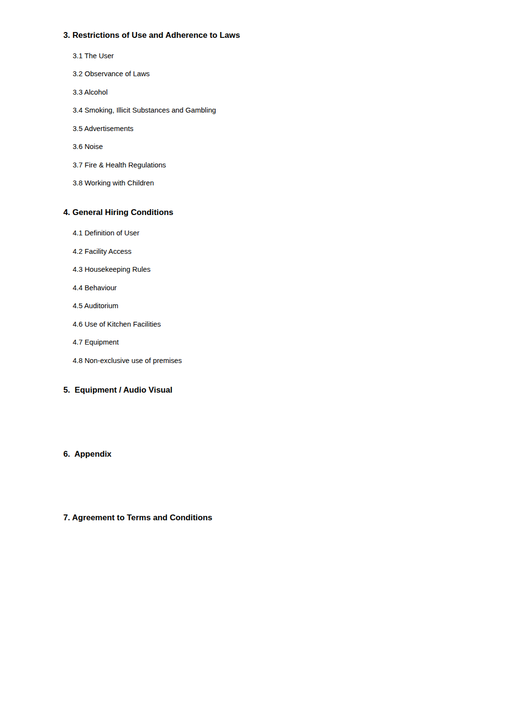3. Restrictions of Use and Adherence to Laws
3.1 The User
3.2 Observance of Laws
3.3 Alcohol
3.4 Smoking, Illicit Substances and Gambling
3.5 Advertisements
3.6 Noise
3.7 Fire & Health Regulations
3.8 Working with Children
4. General Hiring Conditions
4.1 Definition of User
4.2 Facility Access
4.3 Housekeeping Rules
4.4 Behaviour
4.5 Auditorium
4.6 Use of Kitchen Facilities
4.7 Equipment
4.8 Non-exclusive use of premises
5. Equipment / Audio Visual
6. Appendix
7. Agreement to Terms and Conditions